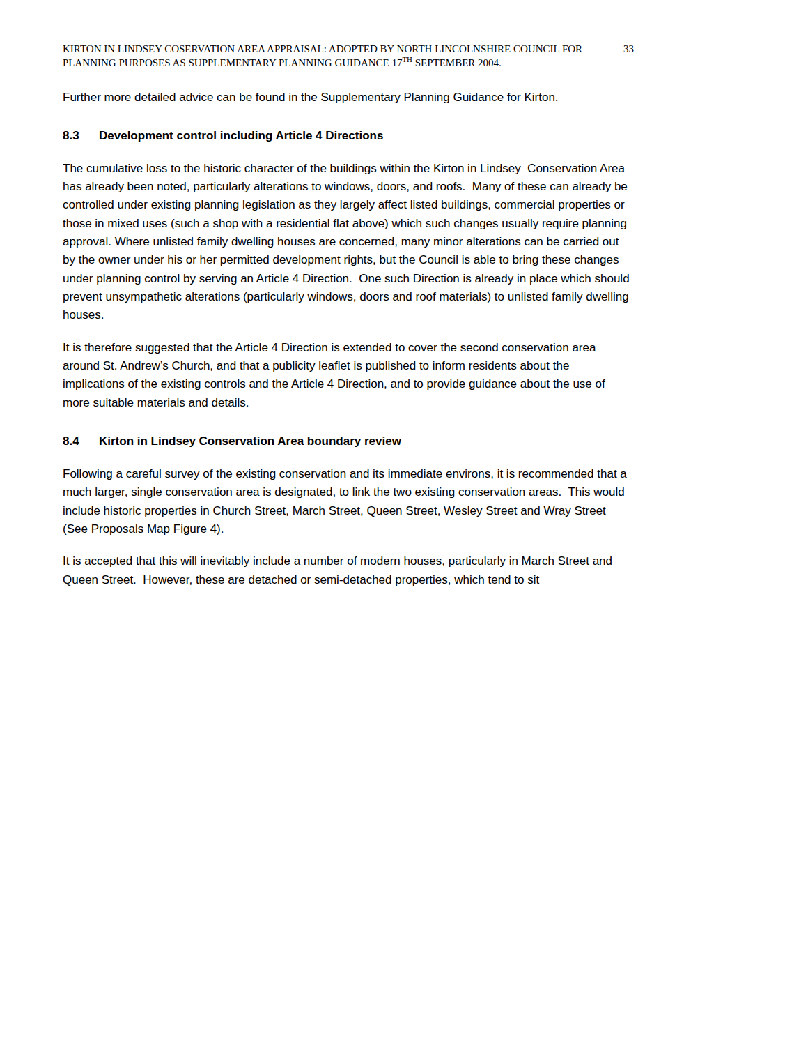33 Kirton in Lindsey Coservation Area Appraisal: Adopted by North Lincolnshire Council for Planning Purposes as Supplementary Planning Guidance 17th September 2004.
Further more detailed advice can be found in the Supplementary Planning Guidance for Kirton.
8.3 Development control including Article 4 Directions
The cumulative loss to the historic character of the buildings within the Kirton in Lindsey Conservation Area has already been noted, particularly alterations to windows, doors, and roofs. Many of these can already be controlled under existing planning legislation as they largely affect listed buildings, commercial properties or those in mixed uses (such a shop with a residential flat above) which such changes usually require planning approval. Where unlisted family dwelling houses are concerned, many minor alterations can be carried out by the owner under his or her permitted development rights, but the Council is able to bring these changes under planning control by serving an Article 4 Direction. One such Direction is already in place which should prevent unsympathetic alterations (particularly windows, doors and roof materials) to unlisted family dwelling houses.
It is therefore suggested that the Article 4 Direction is extended to cover the second conservation area around St. Andrew’s Church, and that a publicity leaflet is published to inform residents about the implications of the existing controls and the Article 4 Direction, and to provide guidance about the use of more suitable materials and details.
8.4 Kirton in Lindsey Conservation Area boundary review
Following a careful survey of the existing conservation and its immediate environs, it is recommended that a much larger, single conservation area is designated, to link the two existing conservation areas. This would include historic properties in Church Street, March Street, Queen Street, Wesley Street and Wray Street (See Proposals Map Figure 4).
It is accepted that this will inevitably include a number of modern houses, particularly in March Street and Queen Street. However, these are detached or semi-detached properties, which tend to sit